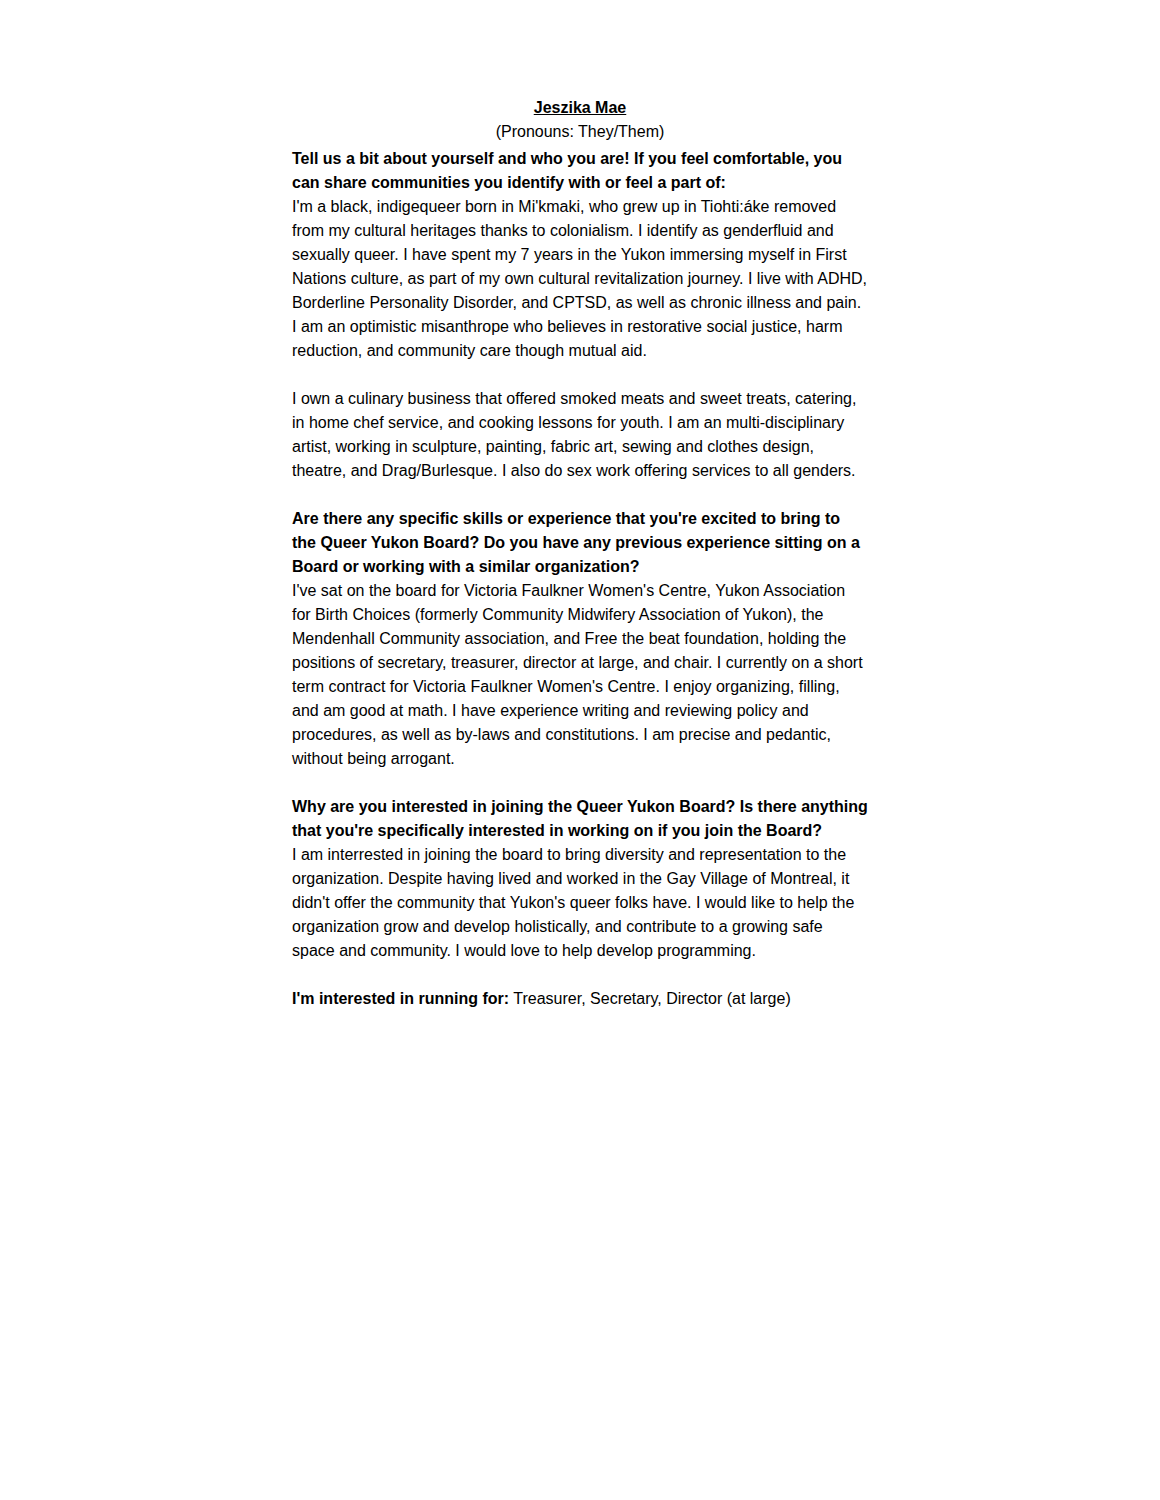Jeszika Mae
(Pronouns: They/Them)
Tell us a bit about yourself and who you are! If you feel comfortable, you can share communities you identify with or feel a part of:
I'm a black, indigequeer born in Mi'kmaki, who grew up in Tiohti:áke removed from my cultural heritages thanks to colonialism. I identify as genderfluid and sexually queer. I have spent my 7 years in the Yukon immersing myself in First Nations culture, as part of my own cultural revitalization journey. I live with ADHD, Borderline Personality Disorder, and CPTSD, as well as chronic illness and pain. I am an optimistic misanthrope who believes in restorative social justice, harm reduction, and community care though mutual aid.
I own a culinary business that offered smoked meats and sweet treats, catering, in home chef service, and cooking lessons for youth. I am an multi-disciplinary artist, working in sculpture, painting, fabric art, sewing and clothes design, theatre, and Drag/Burlesque. I also do sex work offering services to all genders.
Are there any specific skills or experience that you're excited to bring to the Queer Yukon Board? Do you have any previous experience sitting on a Board or working with a similar organization?
I've sat on the board for Victoria Faulkner Women's Centre, Yukon Association for Birth Choices (formerly Community Midwifery Association of Yukon), the Mendenhall Community association, and Free the beat foundation, holding the positions of secretary, treasurer, director at large, and chair. I currently on a short term contract for Victoria Faulkner Women's Centre. I enjoy organizing, filling, and am good at math. I have experience writing and reviewing policy and procedures, as well as by-laws and constitutions. I am precise and pedantic, without being arrogant.
Why are you interested in joining the Queer Yukon Board? Is there anything that you're specifically interested in working on if you join the Board?
I am interrested in joining the board to bring diversity and representation to the organization. Despite having lived and worked in the Gay Village of Montreal, it didn't offer the community that Yukon's queer folks have. I would like to help the organization grow and develop holistically, and contribute to a growing safe space and community. I would love to help develop programming.
I'm interested in running for: Treasurer, Secretary, Director (at large)